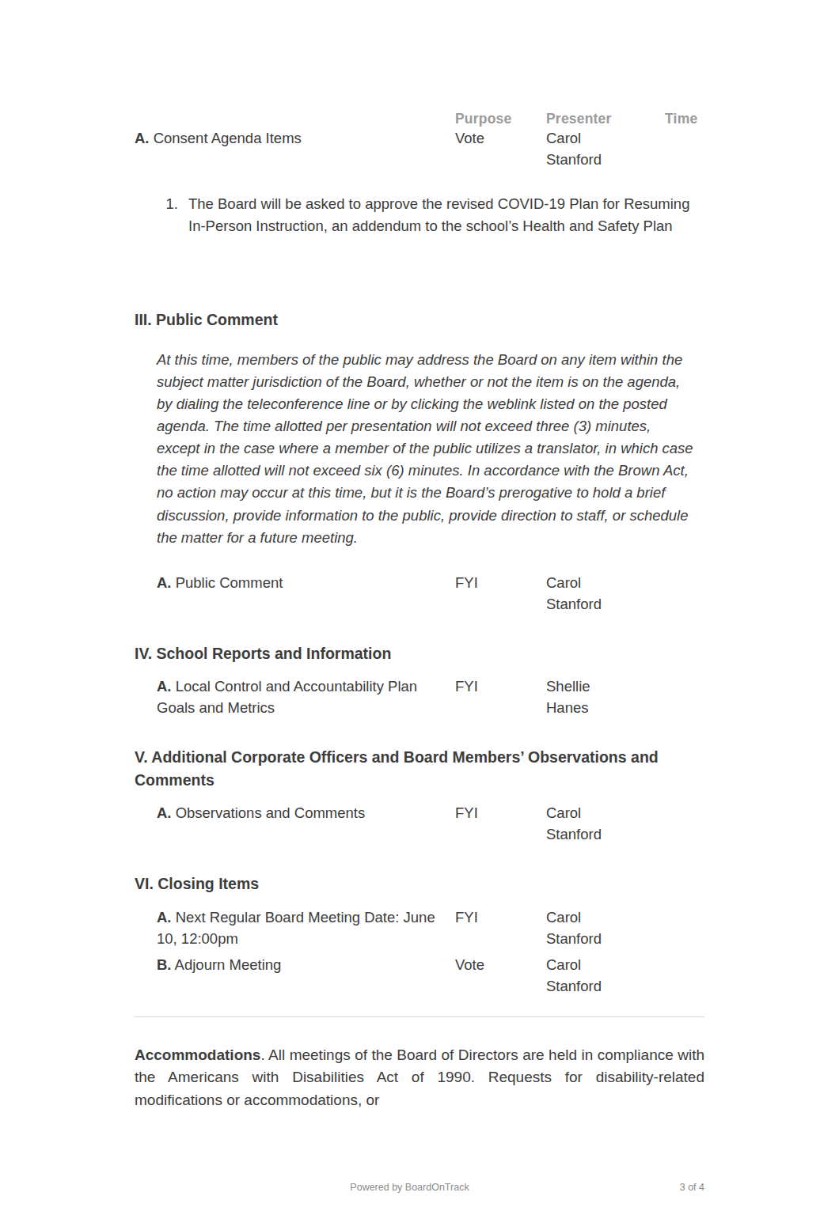Purpose Presenter Time
A. Consent Agenda Items
Vote
Carol
Stanford
The Board will be asked to approve the revised COVID-19 Plan for Resuming In-Person Instruction, an addendum to the school’s Health and Safety Plan
III. Public Comment
At this time, members of the public may address the Board on any item within the subject matter jurisdiction of the Board, whether or not the item is on the agenda, by dialing the teleconference line or by clicking the weblink listed on the posted agenda. The time allotted per presentation will not exceed three (3) minutes, except in the case where a member of the public utilizes a translator, in which case the time allotted will not exceed six (6) minutes. In accordance with the Brown Act, no action may occur at this time, but it is the Board’s prerogative to hold a brief discussion, provide information to the public, provide direction to staff, or schedule the matter for a future meeting.
A. Public Comment
FYI
Carol
Stanford
IV. School Reports and Information
A. Local Control and Accountability Plan Goals and Metrics
FYI
Shellie
Hanes
V. Additional Corporate Officers and Board Members’ Observations and Comments
A. Observations and Comments
FYI
Carol
Stanford
VI. Closing Items
A. Next Regular Board Meeting Date: June 10, 12:00pm
FYI
Carol
Stanford
B. Adjourn Meeting
Vote
Carol
Stanford
Accommodations. All meetings of the Board of Directors are held in compliance with the Americans with Disabilities Act of 1990. Requests for disability-related modifications or accommodations, or
Powered by BoardOnTrack 3 of 4